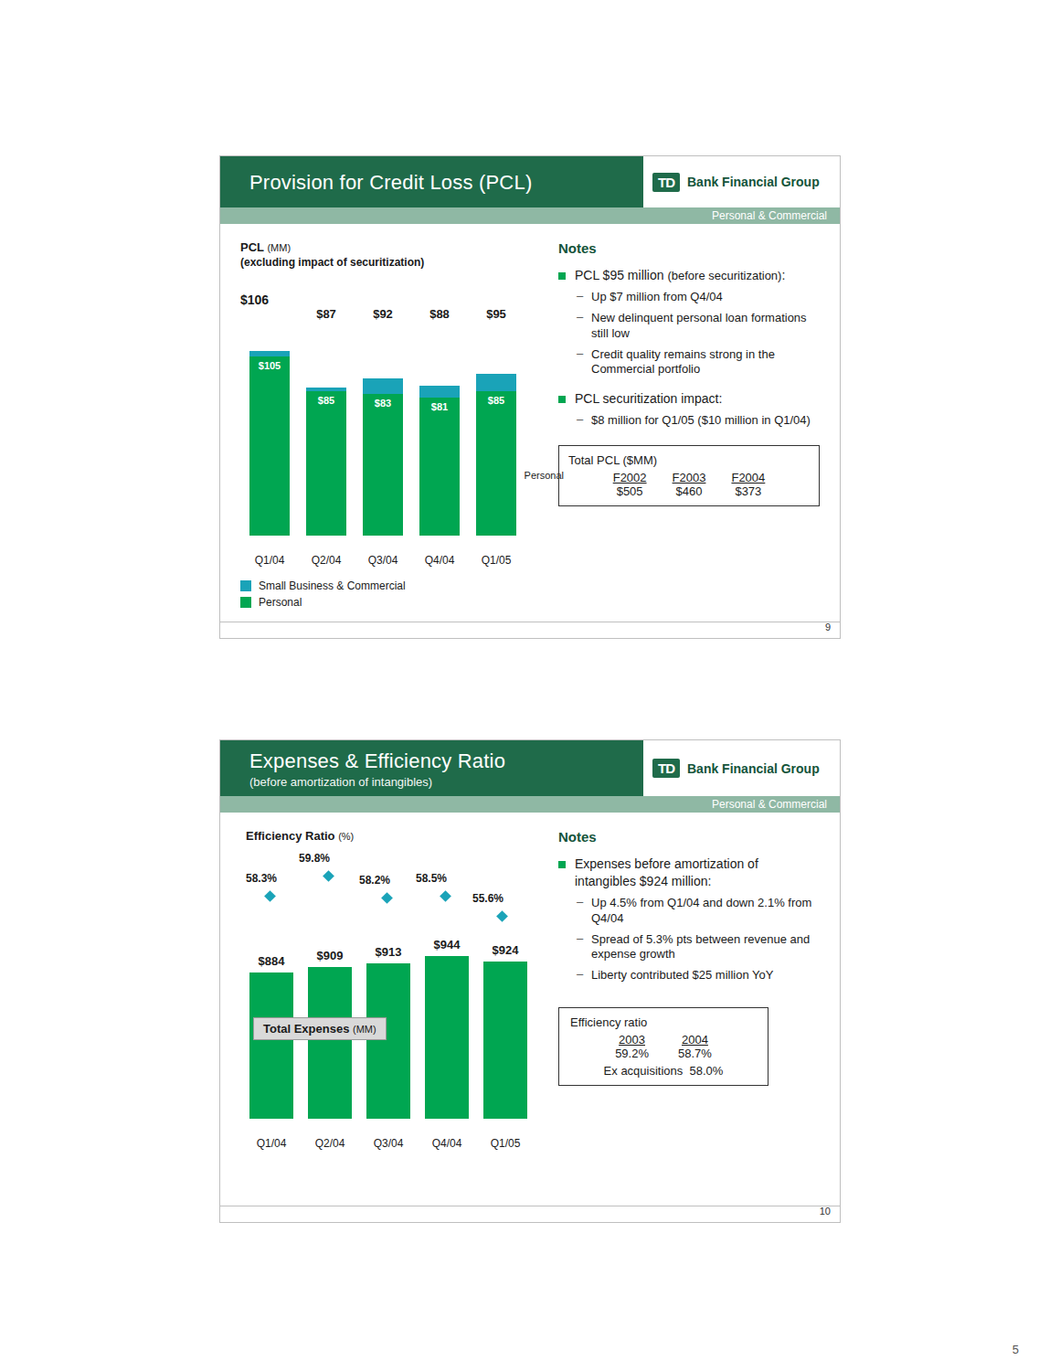Provision for Credit Loss (PCL)
TD Bank Financial Group
Personal & Commercial
PCL (MM)
(excluding impact of securitization)
$106
$105
$87
$85
$92
$83
$88
$81
$95
$85
Personal
Q1/04 Q2/04 Q3/04 Q4/04 Q1/05
Small Business & Commercial
Personal
Notes
PCL $95 million (before securitization):
Up $7 million from Q4/04
New delinquent personal loan formations still low
Credit quality remains strong in the Commercial portfolio
PCL securitization impact:
$8 million for Q1/05 ($10 million in Q1/04)
Total PCL ($MM)
| F2002 | F2003 | F2004 |
| --- | --- | --- |
| $505 | $460 | $373 |
9
Expenses & Efficiency Ratio
(before amortization of intangibles)
TD Bank Financial Group
Personal & Commercial
Efficiency Ratio (%)
58.3% 59.8% 58.2% 58.5% 55.6%
Total Expenses (MM)
$884
$909
$913
$944
$924
Q1/04 Q2/04 Q3/04 Q4/04 Q1/05
Notes
Expenses before amortization of intangibles $924 million:
Up 4.5% from Q1/04 and down 2.1% from Q4/04
Spread of 5.3% pts between revenue and expense growth
Liberty contributed $25 million YoY
Efficiency ratio
| 2003 | 2004 |
| --- | --- |
| 59.2% | 58.7% |
Ex acquisitions 58.0%
10
5